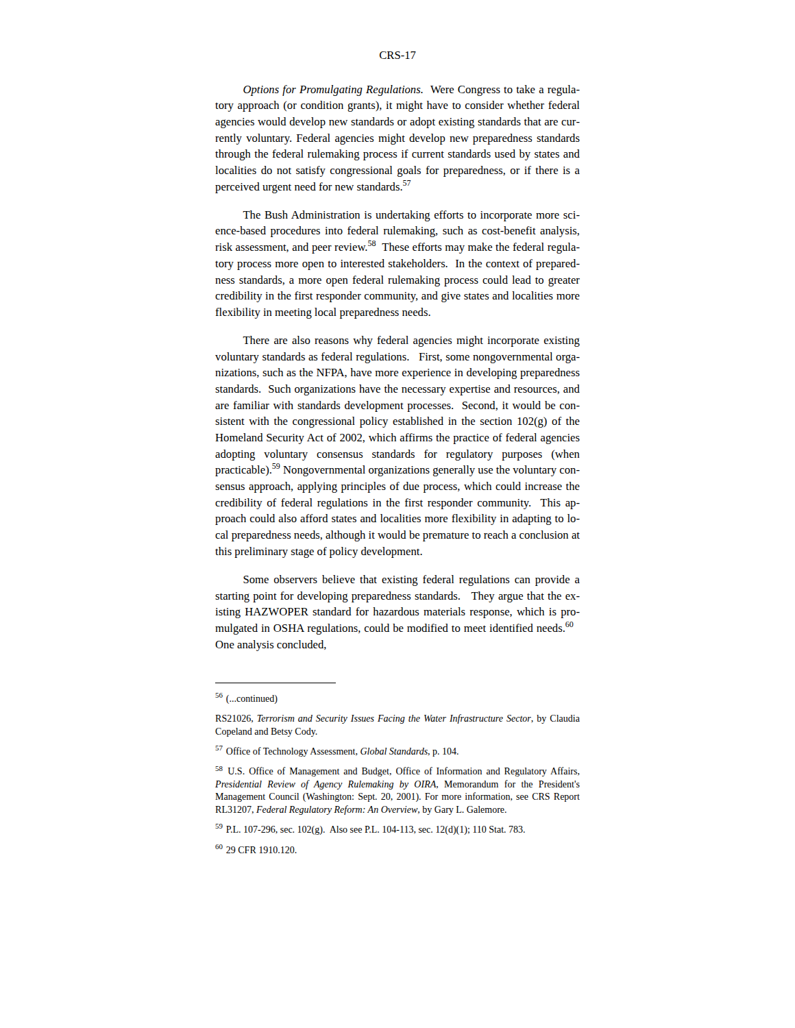CRS-17
Options for Promulgating Regulations. Were Congress to take a regulatory approach (or condition grants), it might have to consider whether federal agencies would develop new standards or adopt existing standards that are currently voluntary. Federal agencies might develop new preparedness standards through the federal rulemaking process if current standards used by states and localities do not satisfy congressional goals for preparedness, or if there is a perceived urgent need for new standards.57
The Bush Administration is undertaking efforts to incorporate more science-based procedures into federal rulemaking, such as cost-benefit analysis, risk assessment, and peer review.58 These efforts may make the federal regulatory process more open to interested stakeholders. In the context of preparedness standards, a more open federal rulemaking process could lead to greater credibility in the first responder community, and give states and localities more flexibility in meeting local preparedness needs.
There are also reasons why federal agencies might incorporate existing voluntary standards as federal regulations. First, some nongovernmental organizations, such as the NFPA, have more experience in developing preparedness standards. Such organizations have the necessary expertise and resources, and are familiar with standards development processes. Second, it would be consistent with the congressional policy established in the section 102(g) of the Homeland Security Act of 2002, which affirms the practice of federal agencies adopting voluntary consensus standards for regulatory purposes (when practicable).59 Nongovernmental organizations generally use the voluntary consensus approach, applying principles of due process, which could increase the credibility of federal regulations in the first responder community. This approach could also afford states and localities more flexibility in adapting to local preparedness needs, although it would be premature to reach a conclusion at this preliminary stage of policy development.
Some observers believe that existing federal regulations can provide a starting point for developing preparedness standards. They argue that the existing HAZWOPER standard for hazardous materials response, which is promulgated in OSHA regulations, could be modified to meet identified needs.60 One analysis concluded,
56 (...continued)
RS21026, Terrorism and Security Issues Facing the Water Infrastructure Sector, by Claudia Copeland and Betsy Cody.
57 Office of Technology Assessment, Global Standards, p. 104.
58 U.S. Office of Management and Budget, Office of Information and Regulatory Affairs, Presidential Review of Agency Rulemaking by OIRA, Memorandum for the President's Management Council (Washington: Sept. 20, 2001). For more information, see CRS Report RL31207, Federal Regulatory Reform: An Overview, by Gary L. Galemore.
59 P.L. 107-296, sec. 102(g). Also see P.L. 104-113, sec. 12(d)(1); 110 Stat. 783.
60 29 CFR 1910.120.